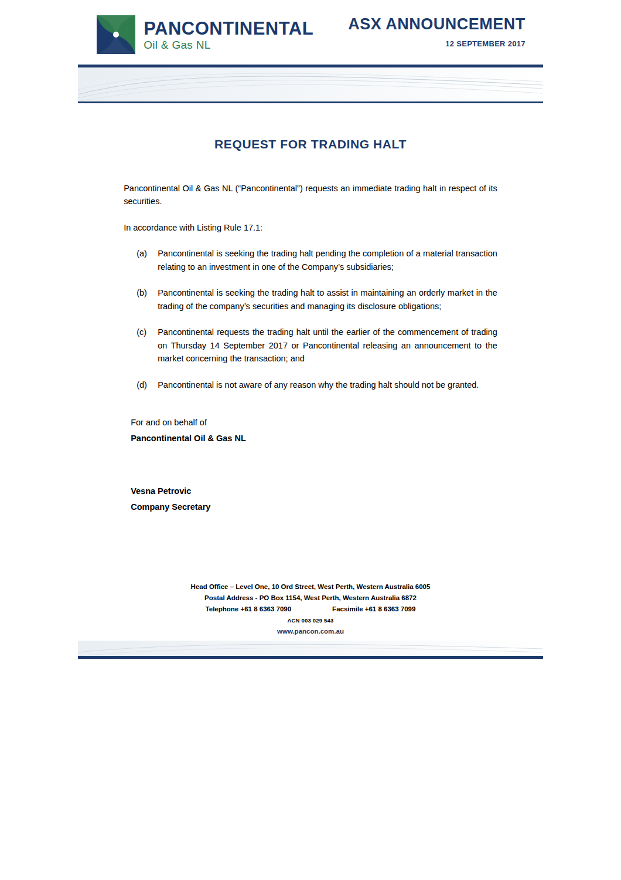PANCONTINENTAL
Oil & Gas NL
ASX ANNOUNCEMENT
12 SEPTEMBER 2017
REQUEST FOR TRADING HALT
Pancontinental Oil & Gas NL (“Pancontinental”) requests an immediate trading halt in respect of its securities.
In accordance with Listing Rule 17.1:
(a)
Pancontinental is seeking the trading halt pending the completion of a material transaction relating to an investment in one of the Company’s subsidiaries;
(b)
Pancontinental is seeking the trading halt to assist in maintaining an orderly market in the trading of the company’s securities and managing its disclosure obligations;
(c)
Pancontinental requests the trading halt until the earlier of the commencement of trading on Thursday 14 September 2017 or Pancontinental releasing an announcement to the market concerning the transaction; and
(d)
Pancontinental is not aware of any reason why the trading halt should not be granted.
For and on behalf of
Pancontinental Oil & Gas NL
Vesna Petrovic
Company Secretary
Head Office – Level One, 10 Ord Street, West Perth, Western Australia 6005
Postal Address - PO Box 1154, West Perth, Western Australia 6872
Telephone +61 8 6363 7090 Facsimile +61 8 6363 7099 ACN 003 029 543
www.pancon.com.au